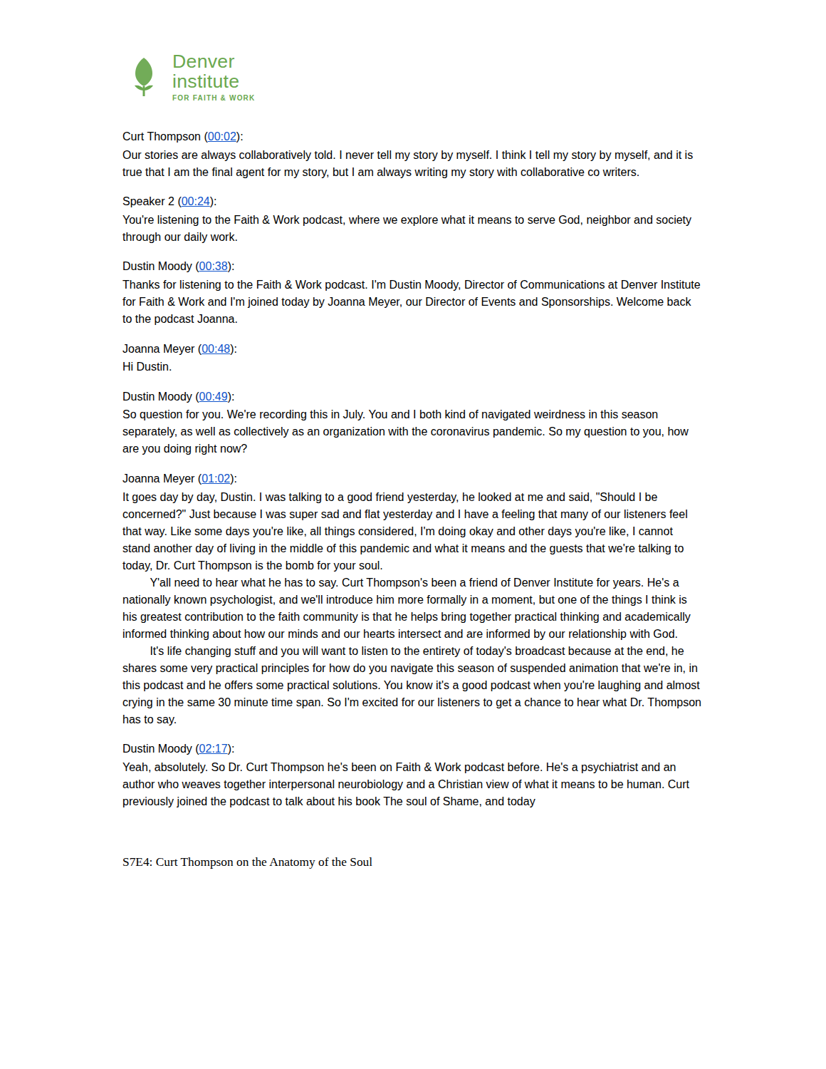Denver
institute
FOR FAITH & WORK
Curt Thompson (00:02):
Our stories are always collaboratively told. I never tell my story by myself. I think I tell my story by myself, and it is true that I am the final agent for my story, but I am always writing my story with collaborative co writers.
Speaker 2 (00:24):
You're listening to the Faith & Work podcast, where we explore what it means to serve God, neighbor and society through our daily work.
Dustin Moody (00:38):
Thanks for listening to the Faith & Work podcast. I'm Dustin Moody, Director of Communications at Denver Institute for Faith & Work and I'm joined today by Joanna Meyer, our Director of Events and Sponsorships. Welcome back to the podcast Joanna.
Joanna Meyer (00:48):
Hi Dustin.
Dustin Moody (00:49):
So question for you. We're recording this in July. You and I both kind of navigated weirdness in this season separately, as well as collectively as an organization with the coronavirus pandemic. So my question to you, how are you doing right now?
Joanna Meyer (01:02):
It goes day by day, Dustin. I was talking to a good friend yesterday, he looked at me and said, "Should I be concerned?" Just because I was super sad and flat yesterday and I have a feeling that many of our listeners feel that way. Like some days you're like, all things considered, I'm doing okay and other days you're like, I cannot stand another day of living in the middle of this pandemic and what it means and the guests that we're talking to today, Dr. Curt Thompson is the bomb for your soul. Y'all need to hear what he has to say. Curt Thompson's been a friend of Denver Institute for years. He's a nationally known psychologist, and we'll introduce him more formally in a moment, but one of the things I think is his greatest contribution to the faith community is that he helps bring together practical thinking and academically informed thinking about how our minds and our hearts intersect and are informed by our relationship with God. It's life changing stuff and you will want to listen to the entirety of today's broadcast because at the end, he shares some very practical principles for how do you navigate this season of suspended animation that we're in, in this podcast and he offers some practical solutions. You know it's a good podcast when you're laughing and almost crying in the same 30 minute time span. So I'm excited for our listeners to get a chance to hear what Dr. Thompson has to say.
Dustin Moody (02:17):
Yeah, absolutely. So Dr. Curt Thompson he's been on Faith & Work podcast before. He's a psychiatrist and an author who weaves together interpersonal neurobiology and a Christian view of what it means to be human. Curt previously joined the podcast to talk about his book The soul of Shame, and today
S7E4: Curt Thompson on the Anatomy of the Soul